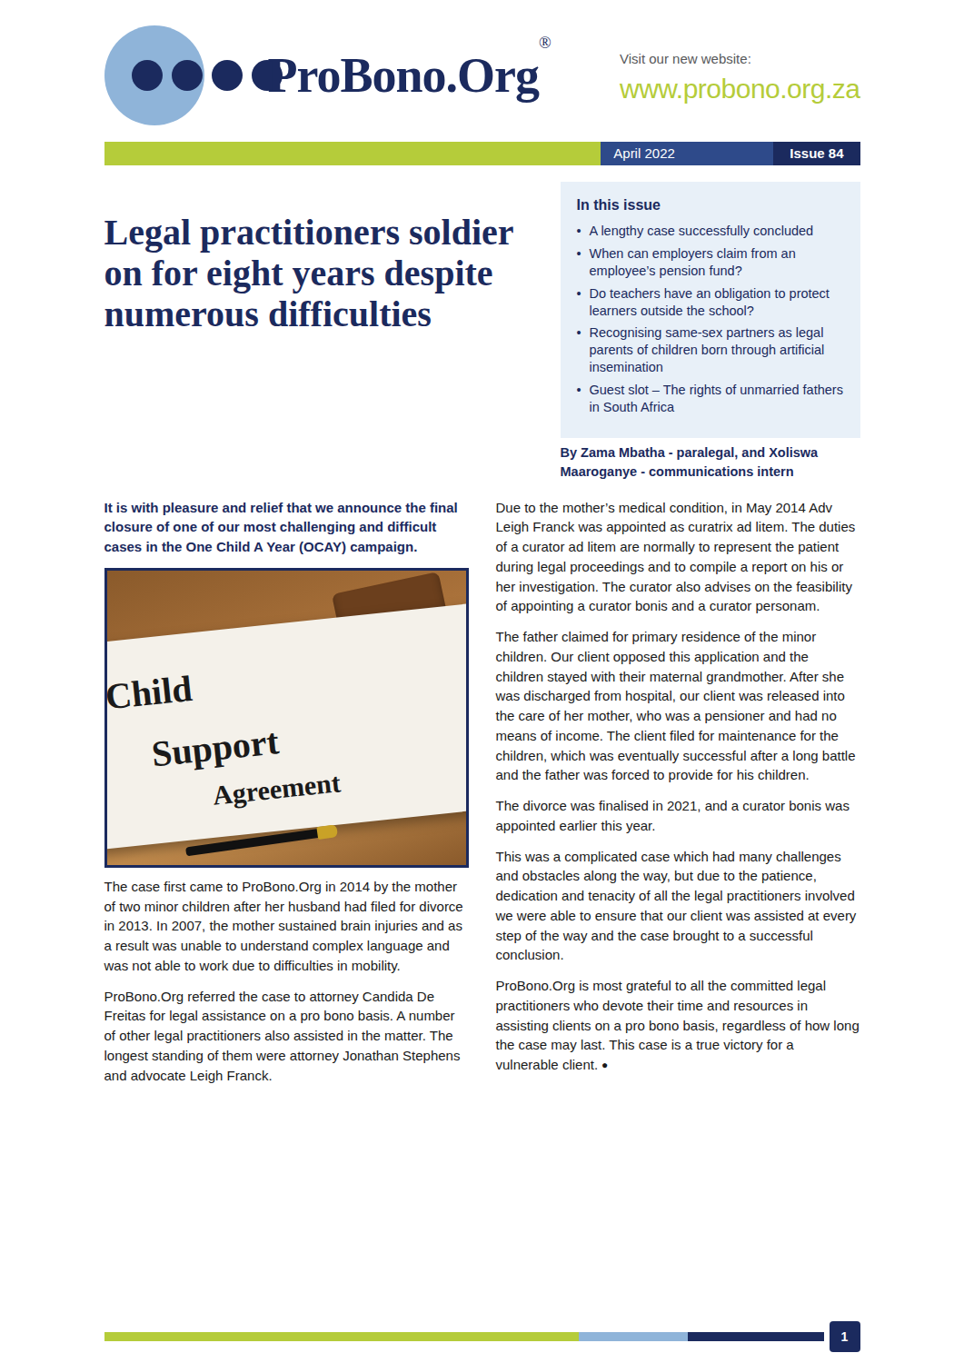ProBono.Org®
Visit our new website: www.probono.org.za
April 2022
Issue 84
Legal practitioners soldier on for eight years despite numerous difficulties
In this issue
A lengthy case successfully concluded
When can employers claim from an employee’s pension fund?
Do teachers have an obligation to protect learners outside the school?
Recognising same-sex partners as legal parents of children born through artificial insemination
Guest slot – The rights of unmarried fathers in South Africa
By Zama Mbatha - paralegal, and Xoliswa Maaroganye - communications intern
It is with pleasure and relief that we announce the final closure of one of our most challenging and difficult cases in the One Child A Year (OCAY) campaign.
Child Support Agreement
Child Support Agreement document with gavel and pen.
The case first came to ProBono.Org in 2014 by the mother of two minor children after her husband had filed for divorce in 2013. In 2007, the mother sustained brain injuries and as a result was unable to understand complex language and was not able to work due to difficulties in mobility.
ProBono.Org referred the case to attorney Candida De Freitas for legal assistance on a pro bono basis. A number of other legal practitioners also assisted in the matter. The longest standing of them were attorney Jonathan Stephens and advocate Leigh Franck.
Due to the mother’s medical condition, in May 2014 Adv Leigh Franck was appointed as curatrix ad litem. The duties of a curator ad litem are normally to represent the patient during legal proceedings and to compile a report on his or her investigation. The curator also advises on the feasibility of appointing a curator bonis and a curator personam.
The father claimed for primary residence of the minor children. Our client opposed this application and the children stayed with their maternal grandmother. After she was discharged from hospital, our client was released into the care of her mother, who was a pensioner and had no means of income. The client filed for maintenance for the children, which was eventually successful after a long battle and the father was forced to provide for his children.
The divorce was finalised in 2021, and a curator bonis was appointed earlier this year.
This was a complicated case which had many challenges and obstacles along the way, but due to the patience, dedication and tenacity of all the legal practitioners involved we were able to ensure that our client was assisted at every step of the way and the case brought to a successful conclusion.
ProBono.Org is most grateful to all the committed legal practitioners who devote their time and resources in assisting clients on a pro bono basis, regardless of how long the case may last. This case is a true victory for a vulnerable client.
1